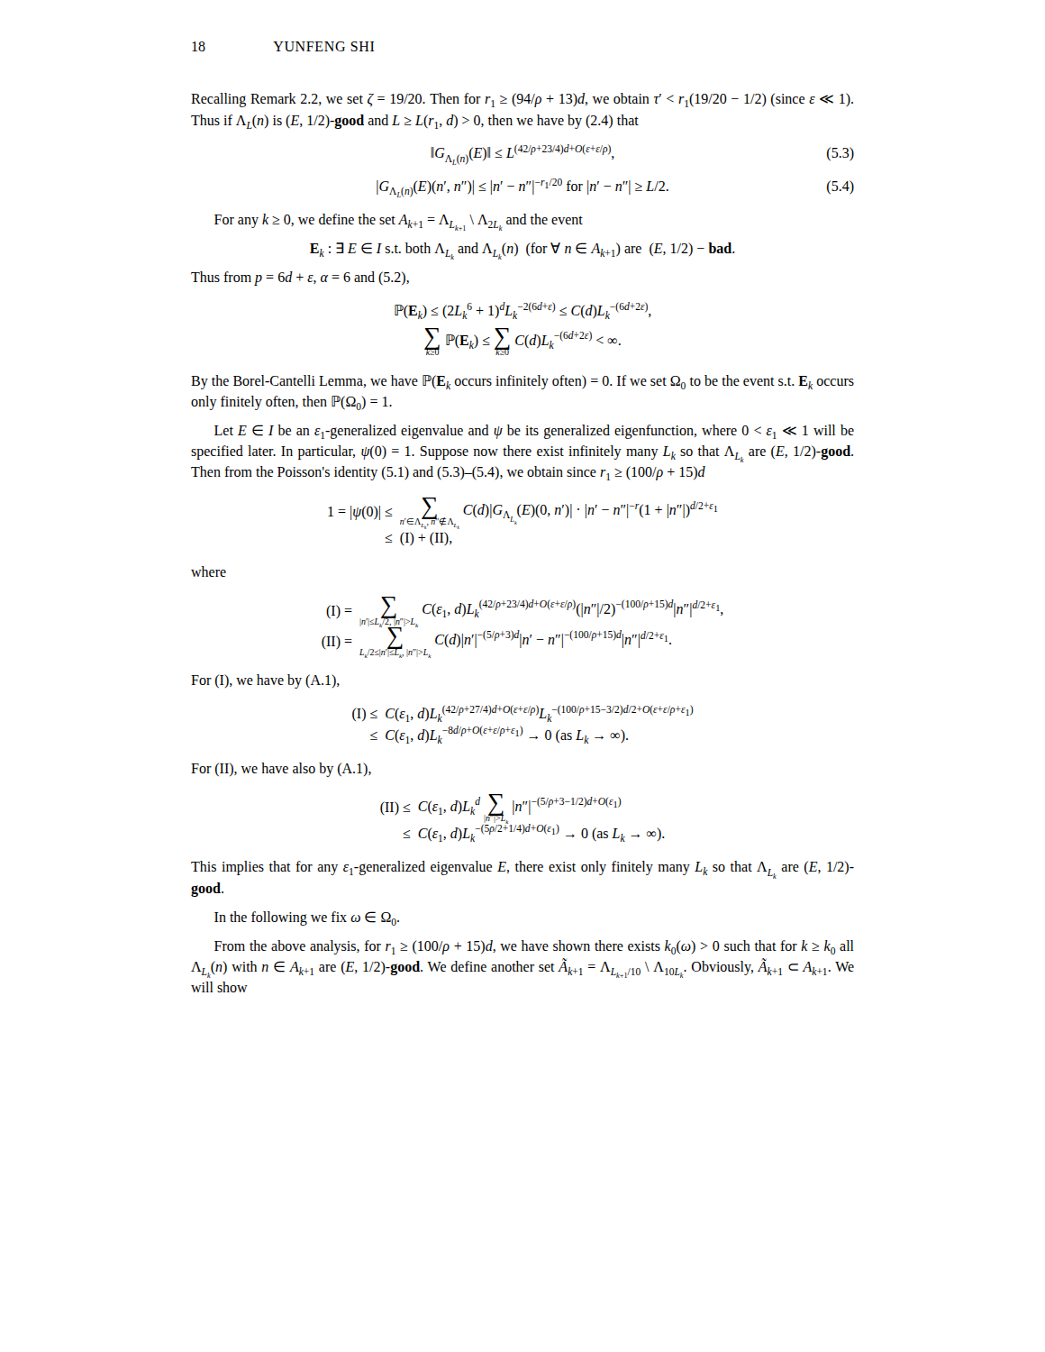18 YUNFENG SHI
Recalling Remark 2.2, we set ζ = 19/20. Then for r1 ≥ (94/ρ + 13)d, we obtain τ′ < r1(19/20 − 1/2) (since ε ≪ 1). Thus if ΛL(n) is (E, 1/2)-good and L ≥ L(r1, d) > 0, then we have by (2.4) that
‖GΛL(n)(E)‖ ≤ L(42/ρ+23/4)d+O(ε+ε/ρ), (5.3)
|GΛL(n)(E)(n′, n″)| ≤ |n′ − n″|−r1/20 for |n′ − n″| ≥ L/2. (5.4)
For any k ≥ 0, we define the set Ak+1 = ΛLk+1 \ Λ2Lk and the event
Ek : ∃ E ∈ I s.t. both ΛLk and ΛLk(n) (for ∀ n ∈ Ak+1) are (E, 1/2) − bad.
Thus from p = 6d + ε, α = 6 and (5.2),
ℙ(Ek) ≤ (2Lk6 + 1)dLk−2(6d+ε) ≤ C(d)Lk−(6d+2ε),
∑k≥0 ℙ(Ek) ≤ ∑k≥0 C(d)Lk−(6d+2ε) < ∞.
By the Borel-Cantelli Lemma, we have ℙ(Ek occurs infinitely often) = 0. If we set Ω0 to be the event s.t. Ek occurs only finitely often, then ℙ(Ω0) = 1.
Let E ∈ I be an ε1-generalized eigenvalue and ψ be its generalized eigenfunction, where 0 < ε1 ≪ 1 will be specified later. In particular, ψ(0) = 1. Suppose now there exist infinitely many Lk so that ΛLk are (E, 1/2)-good. Then from the Poisson's identity (5.1) and (5.3)–(5.4), we obtain since r1 ≥ (100/ρ + 15)d
1 = |ψ(0)| ≤
∑n′∈ΛLk, n″∉ΛLk C(d)|GΛLk(E)(0, n′)| · |n′ − n″|−r(1 + |n″|)d/2+ε1
≤
(I) + (II),
where
(I) =
∑|n′|≤Lk/2, |n″|>Lk C(ε1, d)Lk(42/ρ+23/4)d+O(ε+ε/ρ)(|n″|/2)−(100/ρ+15)d|n″|d/2+ε1,
(II) =
∑Lk/2≤|n′|≤Lk, |n″|>Lk C(d)|n′|−(5/ρ+3)d|n′ − n″|−(100/ρ+15)d|n″|d/2+ε1.
For (I), we have by (A.1),
(I) ≤
C(ε1, d)Lk(42/ρ+27/4)d+O(ε+ε/ρ)Lk−(100/ρ+15−3/2)d/2+O(ε+ε/ρ+ε1)
≤
C(ε1, d)Lk−8d/ρ+O(ε+ε/ρ+ε1) → 0 (as Lk → ∞).
For (II), we have also by (A.1),
(II) ≤
C(ε1, d)Lkd ∑|n″|>Lk |n″|−(5/ρ+3−1/2)d+O(ε1)
≤
C(ε1, d)Lk−(5ρ/2+1/4)d+O(ε1) → 0 (as Lk → ∞).
This implies that for any ε1-generalized eigenvalue E, there exist only finitely many Lk so that ΛLk are (E, 1/2)-good.
In the following we fix ω ∈ Ω0.
From the above analysis, for r1 ≥ (100/ρ + 15)d, we have shown there exists k0(ω) > 0 such that for k ≥ k0 all ΛLk(n) with n ∈ Ak+1 are (E, 1/2)-good. We define another set Ãk+1 = ΛLk+1/10 \ Λ10Lk. Obviously, Ãk+1 ⊂ Ak+1. We will show